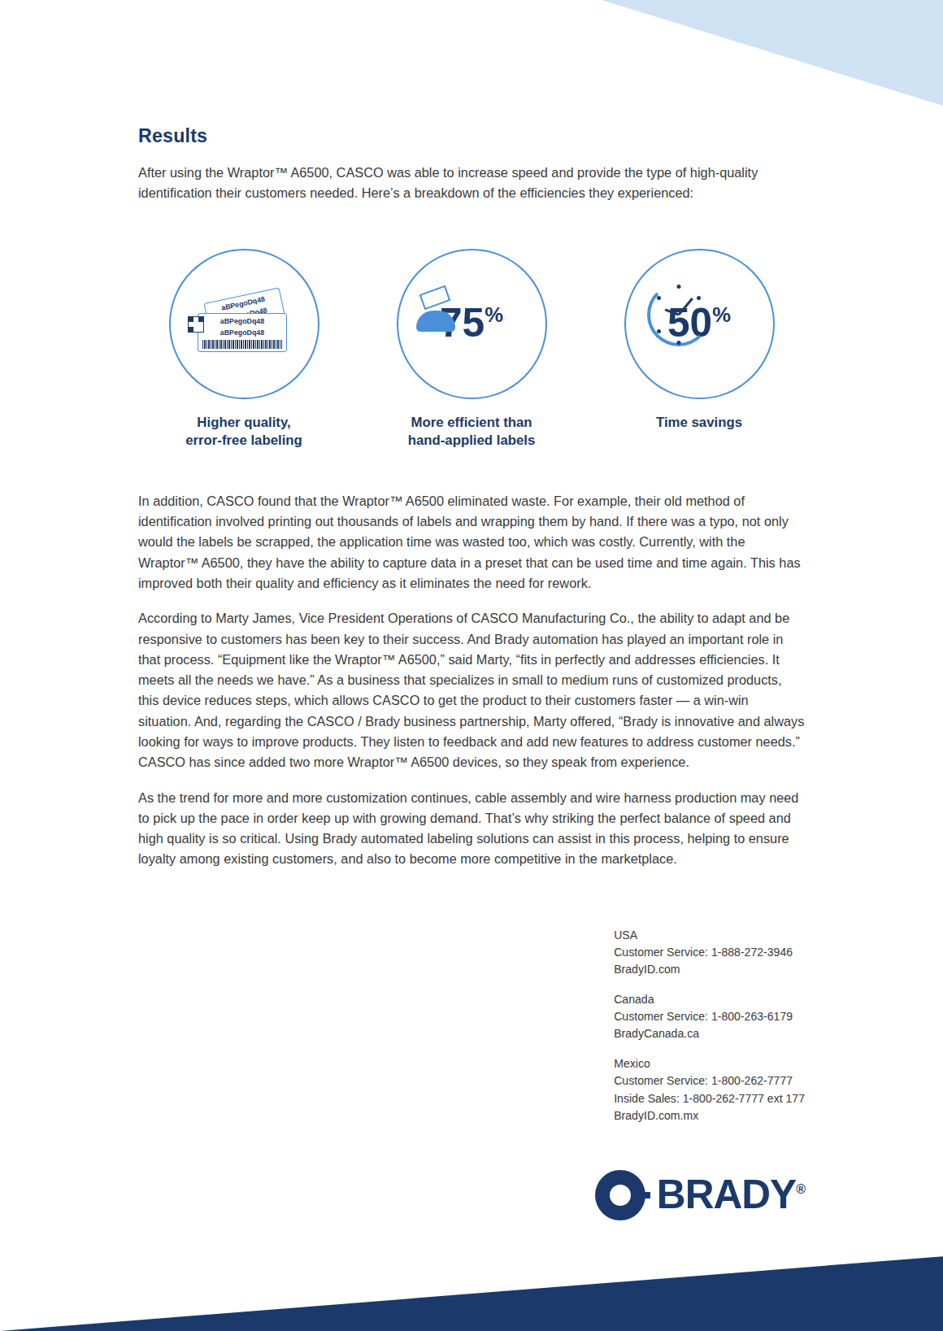Results
After using the Wraptor™ A6500, CASCO was able to increase speed and provide the type of high-quality identification their customers needed. Here’s a breakdown of the efficiencies they experienced:
aBPegoDq48
aBPegoDq48
aBPegoDq48
aBPegoDq48
Higher quality,
error-free labeling
75%
More efficient than
hand-applied labels
50%
Time savings
In addition, CASCO found that the Wraptor™ A6500 eliminated waste. For example, their old method of identification involved printing out thousands of labels and wrapping them by hand. If there was a typo, not only would the labels be scrapped, the application time was wasted too, which was costly. Currently, with the Wraptor™ A6500, they have the ability to capture data in a preset that can be used time and time again. This has improved both their quality and efficiency as it eliminates the need for rework.
According to Marty James, Vice President Operations of CASCO Manufacturing Co., the ability to adapt and be responsive to customers has been key to their success. And Brady automation has played an important role in that process. “Equipment like the Wraptor™ A6500,” said Marty, “fits in perfectly and addresses efficiencies. It meets all the needs we have.” As a business that specializes in small to medium runs of customized products, this device reduces steps, which allows CASCO to get the product to their customers faster — a win-win situation. And, regarding the CASCO / Brady business partnership, Marty offered, “Brady is innovative and always looking for ways to improve products. They listen to feedback and add new features to address customer needs.” CASCO has since added two more Wraptor™ A6500 devices, so they speak from experience.
As the trend for more and more customization continues, cable assembly and wire harness production may need to pick up the pace in order keep up with growing demand. That’s why striking the perfect balance of speed and high quality is so critical. Using Brady automated labeling solutions can assist in this process, helping to ensure loyalty among existing customers, and also to become more competitive in the marketplace.
USA
Customer Service: 1-888-272-3946
BradyID.com
Canada
Customer Service: 1-800-263-6179
BradyCanada.ca
Mexico
Customer Service: 1-800-262-7777
Inside Sales: 1-800-262-7777 ext 177
BradyID.com.mx
BRADY®
© 2021 Brady Worldwide Inc.
ALL RIGHTS RESERVED